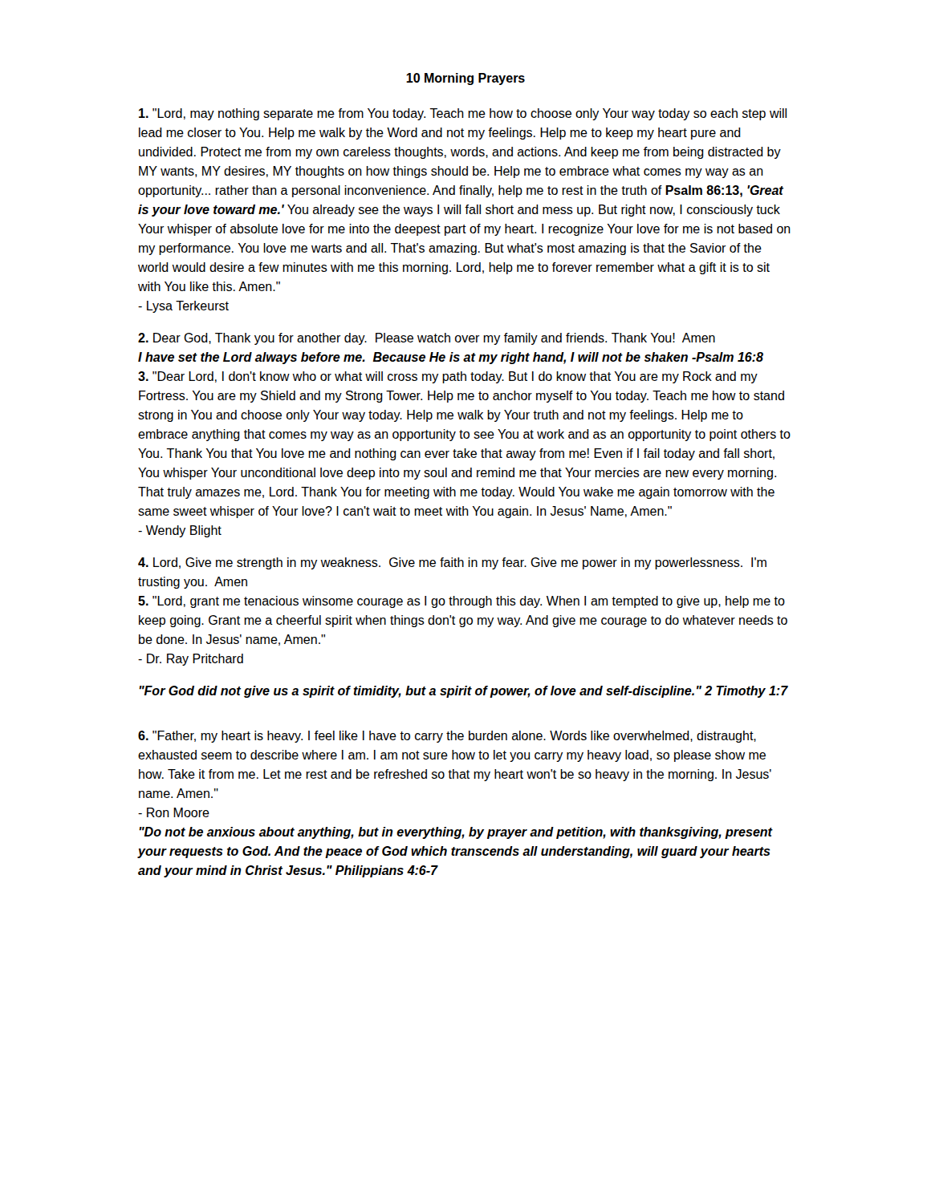10 Morning Prayers
1. "Lord, may nothing separate me from You today. Teach me how to choose only Your way today so each step will lead me closer to You. Help me walk by the Word and not my feelings. Help me to keep my heart pure and undivided. Protect me from my own careless thoughts, words, and actions. And keep me from being distracted by MY wants, MY desires, MY thoughts on how things should be. Help me to embrace what comes my way as an opportunity... rather than a personal inconvenience. And finally, help me to rest in the truth of Psalm 86:13, 'Great is your love toward me.' You already see the ways I will fall short and mess up. But right now, I consciously tuck Your whisper of absolute love for me into the deepest part of my heart. I recognize Your love for me is not based on my performance. You love me warts and all. That's amazing. But what's most amazing is that the Savior of the world would desire a few minutes with me this morning. Lord, help me to forever remember what a gift it is to sit with You like this. Amen."
- Lysa Terkeurst
2. Dear God, Thank you for another day. Please watch over my family and friends. Thank You! Amen
I have set the Lord always before me. Because He is at my right hand, I will not be shaken -Psalm 16:8
3. "Dear Lord, I don't know who or what will cross my path today. But I do know that You are my Rock and my Fortress. You are my Shield and my Strong Tower. Help me to anchor myself to You today. Teach me how to stand strong in You and choose only Your way today. Help me walk by Your truth and not my feelings. Help me to embrace anything that comes my way as an opportunity to see You at work and as an opportunity to point others to You. Thank You that You love me and nothing can ever take that away from me! Even if I fail today and fall short, You whisper Your unconditional love deep into my soul and remind me that Your mercies are new every morning. That truly amazes me, Lord. Thank You for meeting with me today. Would You wake me again tomorrow with the same sweet whisper of Your love? I can't wait to meet with You again. In Jesus' Name, Amen."
- Wendy Blight
4. Lord, Give me strength in my weakness. Give me faith in my fear. Give me power in my powerlessness. I'm trusting you. Amen
5. "Lord, grant me tenacious winsome courage as I go through this day. When I am tempted to give up, help me to keep going. Grant me a cheerful spirit when things don't go my way. And give me courage to do whatever needs to be done. In Jesus' name, Amen."
- Dr. Ray Pritchard
"For God did not give us a spirit of timidity, but a spirit of power, of love and self-discipline." 2 Timothy 1:7
6. "Father, my heart is heavy. I feel like I have to carry the burden alone. Words like overwhelmed, distraught, exhausted seem to describe where I am. I am not sure how to let you carry my heavy load, so please show me how. Take it from me. Let me rest and be refreshed so that my heart won't be so heavy in the morning. In Jesus' name. Amen."
- Ron Moore
"Do not be anxious about anything, but in everything, by prayer and petition, with thanksgiving, present your requests to God. And the peace of God which transcends all understanding, will guard your hearts and your mind in Christ Jesus." Philippians 4:6-7